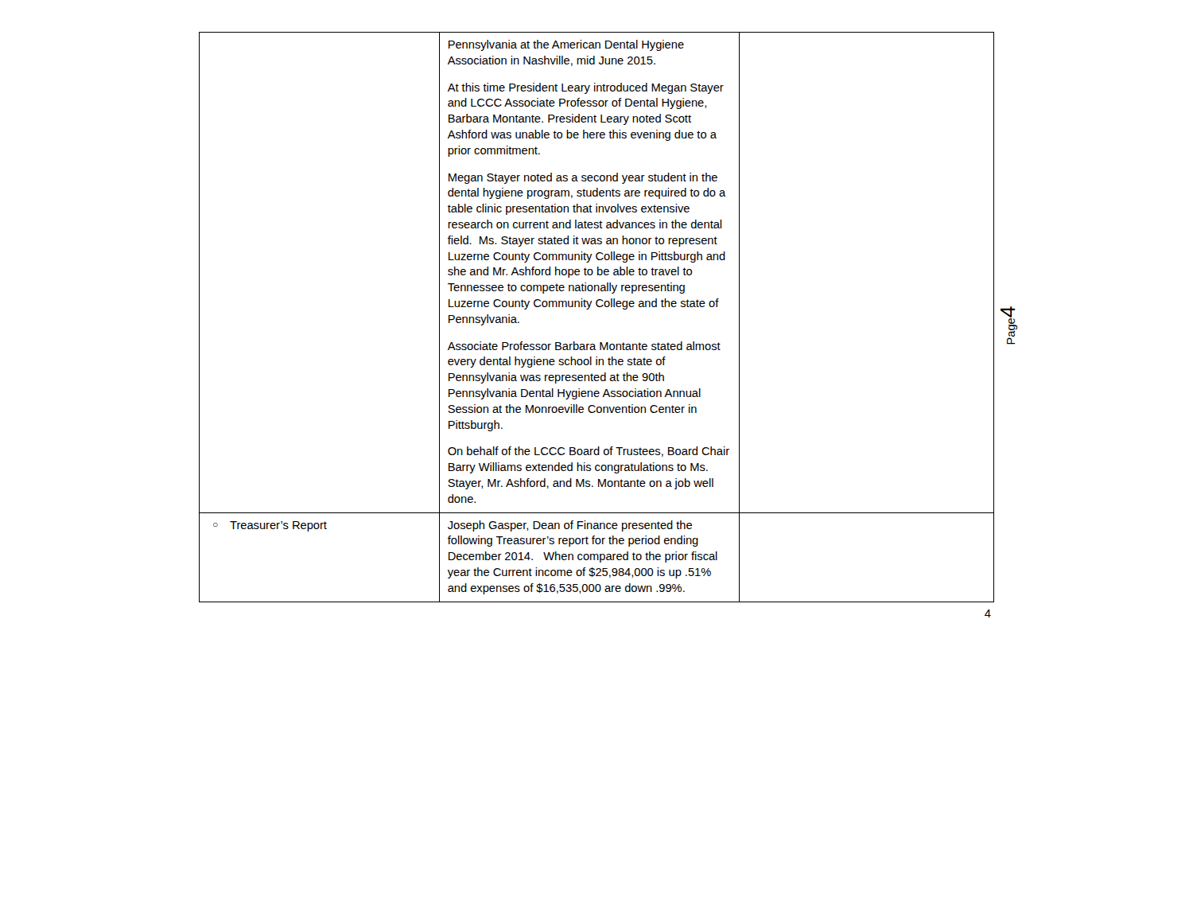| | Pennsylvania at the American Dental Hygiene Association in Nashville, mid June 2015. At this time President Leary introduced Megan Stayer and LCCC Associate Professor of Dental Hygiene, Barbara Montante. President Leary noted Scott Ashford was unable to be here this evening due to a prior commitment. Megan Stayer noted as a second year student in the dental hygiene program, students are required to do a table clinic presentation that involves extensive research on current and latest advances in the dental field. Ms. Stayer stated it was an honor to represent Luzerne County Community College in Pittsburgh and she and Mr. Ashford hope to be able to travel to Tennessee to compete nationally representing Luzerne County Community College and the state of Pennsylvania. Associate Professor Barbara Montante stated almost every dental hygiene school in the state of Pennsylvania was represented at the 90th Pennsylvania Dental Hygiene Association Annual Session at the Monroeville Convention Center in Pittsburgh. On behalf of the LCCC Board of Trustees, Board Chair Barry Williams extended his congratulations to Ms. Stayer, Mr. Ashford, and Ms. Montante on a job well done. | |
| Treasurer’s Report | Joseph Gasper, Dean of Finance presented the following Treasurer’s report for the period ending December 2014. When compared to the prior fiscal year the Current income of $25,984,000 is up .51% and expenses of $16,535,000 are down .99%. | |
Page4
4